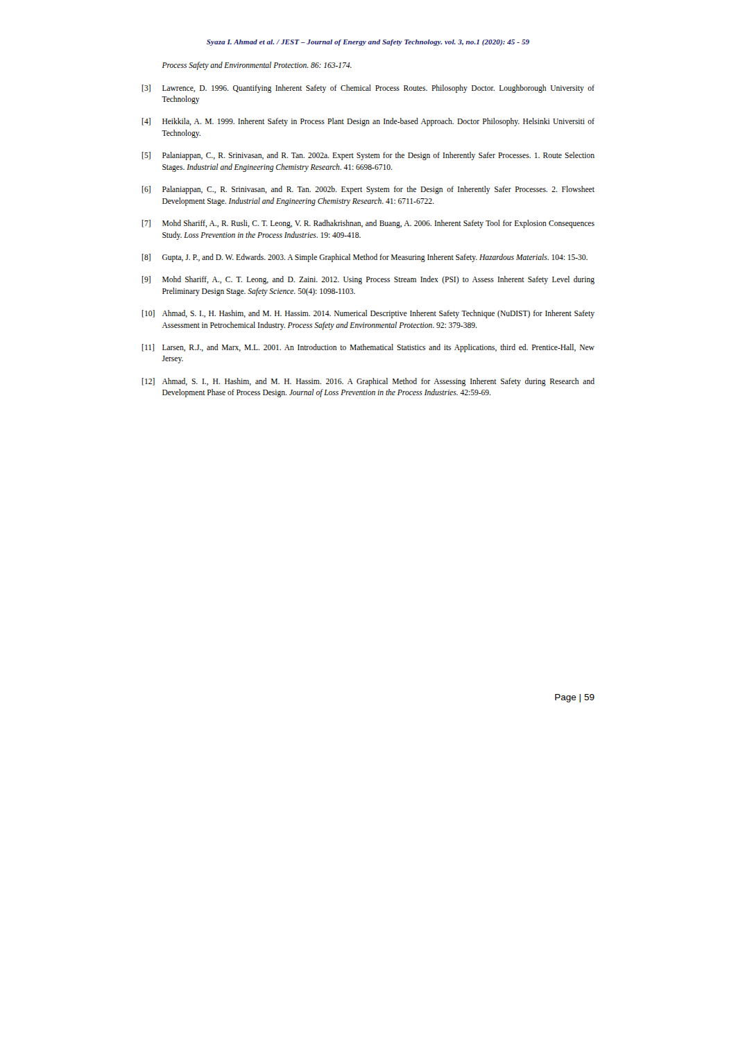Syaza I. Ahmad et al. / JEST – Journal of Energy and Safety Technology. vol. 3, no.1 (2020): 45 - 59
Process Safety and Environmental Protection. 86: 163-174.
[3] Lawrence, D. 1996. Quantifying Inherent Safety of Chemical Process Routes. Philosophy Doctor. Loughborough University of Technology
[4] Heikkila, A. M. 1999. Inherent Safety in Process Plant Design an Inde-based Approach. Doctor Philosophy. Helsinki Universiti of Technology.
[5] Palaniappan, C., R. Srinivasan, and R. Tan. 2002a. Expert System for the Design of Inherently Safer Processes. 1. Route Selection Stages. Industrial and Engineering Chemistry Research. 41: 6698-6710.
[6] Palaniappan, C., R. Srinivasan, and R. Tan. 2002b. Expert System for the Design of Inherently Safer Processes. 2. Flowsheet Development Stage. Industrial and Engineering Chemistry Research. 41: 6711-6722.
[7] Mohd Shariff, A., R. Rusli, C. T. Leong, V. R. Radhakrishnan, and Buang, A. 2006. Inherent Safety Tool for Explosion Consequences Study. Loss Prevention in the Process Industries. 19: 409-418.
[8] Gupta, J. P., and D. W. Edwards. 2003. A Simple Graphical Method for Measuring Inherent Safety. Hazardous Materials. 104: 15-30.
[9] Mohd Shariff, A., C. T. Leong, and D. Zaini. 2012. Using Process Stream Index (PSI) to Assess Inherent Safety Level during Preliminary Design Stage. Safety Science. 50(4): 1098-1103.
[10] Ahmad, S. I., H. Hashim, and M. H. Hassim. 2014. Numerical Descriptive Inherent Safety Technique (NuDIST) for Inherent Safety Assessment in Petrochemical Industry. Process Safety and Environmental Protection. 92: 379-389.
[11] Larsen, R.J., and Marx, M.L. 2001. An Introduction to Mathematical Statistics and its Applications, third ed. Prentice-Hall, New Jersey.
[12] Ahmad, S. I., H. Hashim, and M. H. Hassim. 2016. A Graphical Method for Assessing Inherent Safety during Research and Development Phase of Process Design. Journal of Loss Prevention in the Process Industries. 42:59-69.
Page | 59